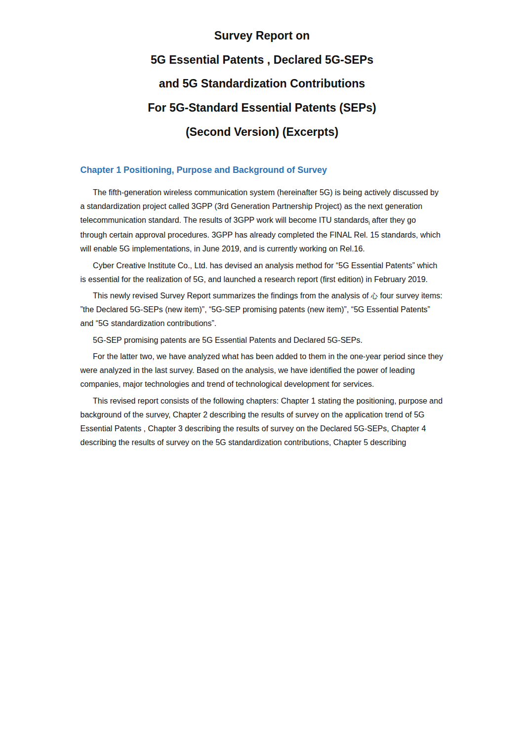Survey Report on
5G Essential Patents , Declared 5G-SEPs
and 5G Standardization Contributions
For 5G-Standard Essential Patents (SEPs)
(Second Version) (Excerpts)
Chapter 1 Positioning, Purpose and Background of Survey
The fifth-generation wireless communication system (hereinafter 5G) is being actively discussed by a standardization project called 3GPP (3rd Generation Partnership Project) as the next generation telecommunication standard. The results of 3GPP work will become ITU standardsi after they go through certain approval procedures. 3GPP has already completed the FINAL Rel. 15 standards, which will enable 5G implementations, in June 2019, and is currently working on Rel.16.
Cyber Creative Institute Co., Ltd. has devised an analysis method for “5G Essential Patents” which is essential for the realization of 5G, and launched a research report (first edition) in February 2019.
This newly revised Survey Report summarizes the findings from the analysis of 心 four survey items: ”the Declared 5G-SEPs (new item)”, “5G-SEP promising patents (new item)”, “5G Essential Patents” and “5G standardization contributions”.
5G-SEP promising patents are 5G Essential Patents and Declared 5G-SEPs.
For the latter two, we have analyzed what has been added to them in the one-year period since they were analyzed in the last survey. Based on the analysis, we have identified the power of leading companies, major technologies and trend of technological development for services.
This revised report consists of the following chapters: Chapter 1 stating the positioning, purpose and background of the survey, Chapter 2 describing the results of survey on the application trend of 5G Essential Patents , Chapter 3 describing the results of survey on the Declared 5G-SEPs, Chapter 4 describing the results of survey on the 5G standardization contributions, Chapter 5 describing